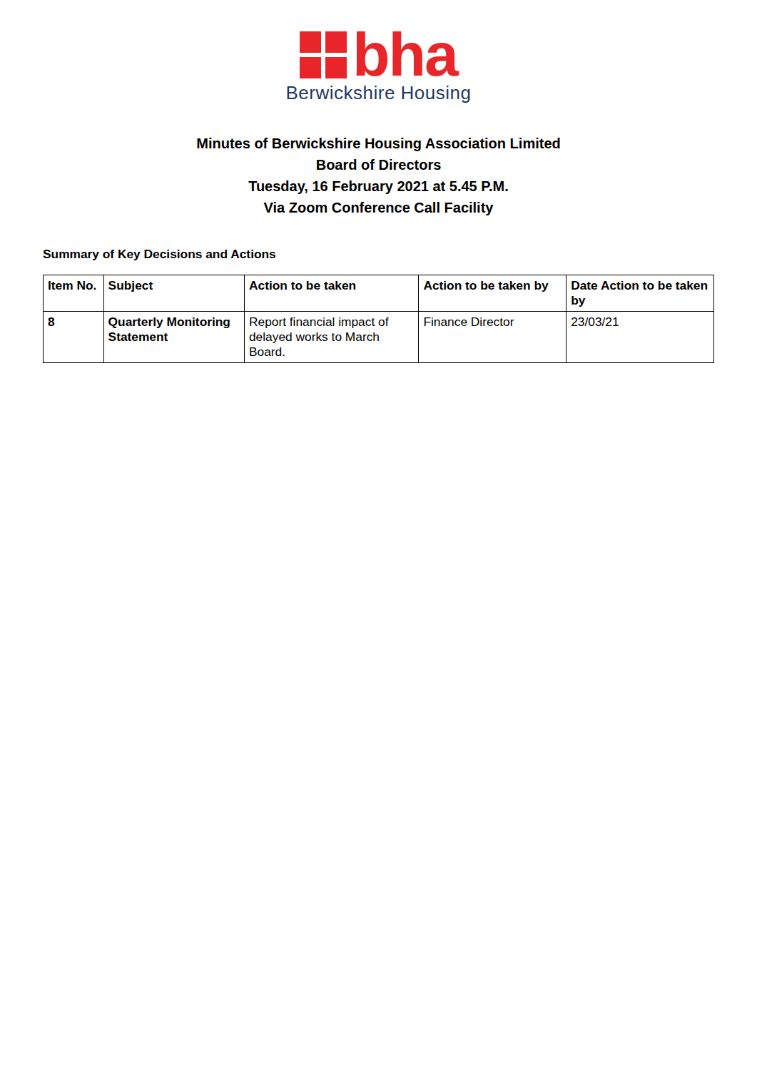bha
Berwickshire Housing
Minutes of Berwickshire Housing Association Limited
Board of Directors
Tuesday, 16 February 2021 at 5.45 P.M.
Via Zoom Conference Call Facility
Summary of Key Decisions and Actions
| Item No. | Subject | Action to be taken | Action to be taken by | Date Action to be taken by |
| --- | --- | --- | --- | --- |
| 8 | Quarterly Monitoring Statement | Report financial impact of delayed works to March Board. | Finance Director | 23/03/21 |